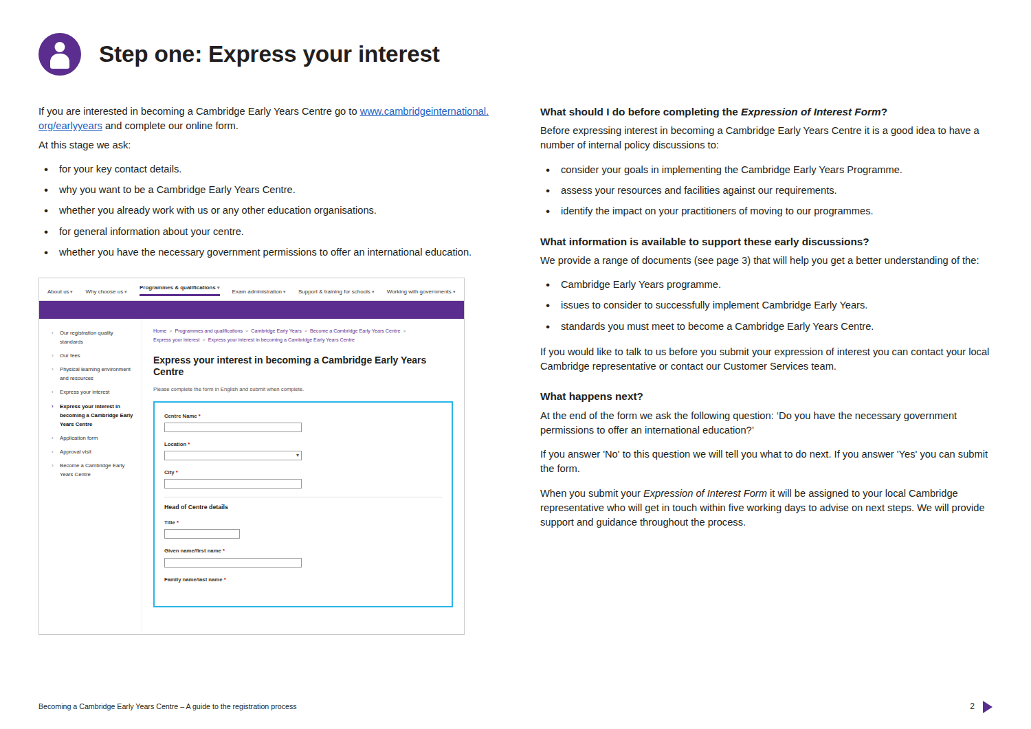Step one: Express your interest
If you are interested in becoming a Cambridge Early Years Centre go to www.cambridgeinternational.org/earlyyears and complete our online form.
At this stage we ask:
for your key contact details.
why you want to be a Cambridge Early Years Centre.
whether you already work with us or any other education organisations.
for general information about your centre.
whether you have the necessary government permissions to offer an international education.
About us Why choose us Programmes & qualifications Exam administration Support & training for schools Working with governments News & blog Help
Our registration quality standards
Our fees
Physical learning environment and resources
Express your interest
Express your interest in becoming a Cambridge Early Years Centre
Application form
Approval visit
Become a Cambridge Early Years Centre
Home>Programmes and qualifications>Cambridge Early Years>Become a Cambridge Early Years Centre>
Express your interest>Express your interest in becoming a Cambridge Early Years Centre
Express your interest in becoming a Cambridge Early Years Centre
Please complete the form in English and submit when complete.
Centre Name *
Location *
City *
Head of Centre details
Title *
Given name/first name *
Family name/last name *
What should I do before completing the Expression of Interest Form?
Before expressing interest in becoming a Cambridge Early Years Centre it is a good idea to have a number of internal policy discussions to:
consider your goals in implementing the Cambridge Early Years Programme.
assess your resources and facilities against our requirements.
identify the impact on your practitioners of moving to our programmes.
What information is available to support these early discussions?
We provide a range of documents (see page 3) that will help you get a better understanding of the:
Cambridge Early Years programme.
issues to consider to successfully implement Cambridge Early Years.
standards you must meet to become a Cambridge Early Years Centre.
If you would like to talk to us before you submit your expression of interest you can contact your local Cambridge representative or contact our Customer Services team.
What happens next?
At the end of the form we ask the following question: ‘Do you have the necessary government permissions to offer an international education?’
If you answer 'No' to this question we will tell you what to do next. If you answer 'Yes' you can submit the form.
When you submit your Expression of Interest Form it will be assigned to your local Cambridge representative who will get in touch within five working days to advise on next steps. We will provide support and guidance throughout the process.
Becoming a Cambridge Early Years Centre – A guide to the registration process
2